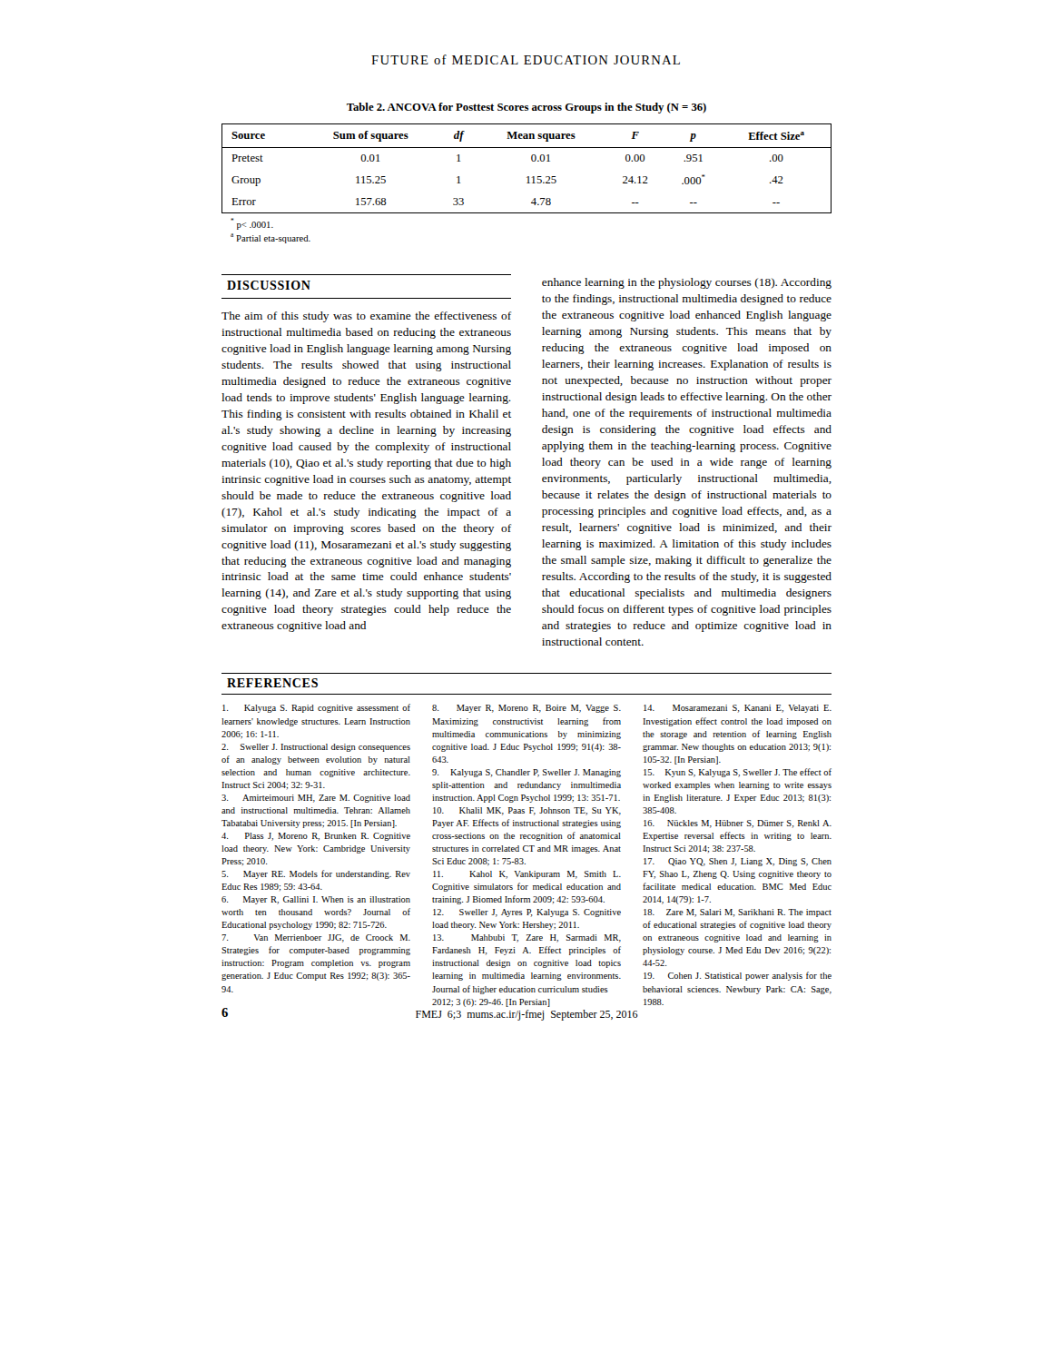FUTURE of MEDICAL EDUCATION JOURNAL
Table 2. ANCOVA for Posttest Scores across Groups in the Study (N = 36)
| Source | Sum of squares | df | Mean squares | F | p | Effect Size a |
| --- | --- | --- | --- | --- | --- | --- |
| Pretest | 0.01 | 1 | 0.01 | 0.00 | .951 | .00 |
| Group | 115.25 | 1 | 115.25 | 24.12 | .000 * | .42 |
| Error | 157.68 | 33 | 4.78 | -- | -- | -- |
* p< .0001.
a Partial eta-squared.
DISCUSSION
The aim of this study was to examine the effectiveness of instructional multimedia based on reducing the extraneous cognitive load in English language learning among Nursing students. The results showed that using instructional multimedia designed to reduce the extraneous cognitive load tends to improve students' English language learning. This finding is consistent with results obtained in Khalil et al.'s study showing a decline in learning by increasing cognitive load caused by the complexity of instructional materials (10), Qiao et al.'s study reporting that due to high intrinsic cognitive load in courses such as anatomy, attempt should be made to reduce the extraneous cognitive load (17), Kahol et al.'s study indicating the impact of a simulator on improving scores based on the theory of cognitive load (11), Mosaramezani et al.'s study suggesting that reducing the extraneous cognitive load and managing intrinsic load at the same time could enhance students' learning (14), and Zare et al.'s study supporting that using cognitive load theory strategies could help reduce the extraneous cognitive load and
enhance learning in the physiology courses (18). According to the findings, instructional multimedia designed to reduce the extraneous cognitive load enhanced English language learning among Nursing students. This means that by reducing the extraneous cognitive load imposed on learners, their learning increases. Explanation of results is not unexpected, because no instruction without proper instructional design leads to effective learning. On the other hand, one of the requirements of instructional multimedia design is considering the cognitive load effects and applying them in the teaching-learning process. Cognitive load theory can be used in a wide range of learning environments, particularly instructional multimedia, because it relates the design of instructional materials to processing principles and cognitive load effects, and, as a result, learners' cognitive load is minimized, and their learning is maximized. A limitation of this study includes the small sample size, making it difficult to generalize the results. According to the results of the study, it is suggested that educational specialists and multimedia designers should focus on different types of cognitive load principles and strategies to reduce and optimize cognitive load in instructional content.
REFERENCES
1. Kalyuga S. Rapid cognitive assessment of learners' knowledge structures. Learn Instruction 2006; 16: 1-11.
2. Sweller J. Instructional design consequences of an analogy between evolution by natural selection and human cognitive architecture. Instruct Sci 2004; 32: 9-31.
3. Amirteimouri MH, Zare M. Cognitive load and instructional multimedia. Tehran: Allameh Tabatabai University press; 2015. [In Persian].
4. Plass J, Moreno R, Brunken R. Cognitive load theory. New York: Cambridge University Press; 2010.
5. Mayer RE. Models for understanding. Rev Educ Res 1989; 59: 43-64.
6. Mayer R, Gallini I. When is an illustration worth ten thousand words? Journal of Educational psychology 1990; 82: 715-726.
7. Van Merrienboer JJG, de Croock M. Strategies for computer-based programming instruction: Program completion vs. program generation. J Educ Comput Res 1992; 8(3): 365-94.
8. Mayer R, Moreno R, Boire M, Vagge S. Maximizing constructivist learning from multimedia communications by minimizing cognitive load. J Educ Psychol 1999; 91(4): 38-643.
9. Kalyuga S, Chandler P, Sweller J. Managing split-attention and redundancy inmultimedia instruction. Appl Cogn Psychol 1999; 13: 351-71.
10. Khalil MK, Paas F, Johnson TE, Su YK, Payer AF. Effects of instructional strategies using cross-sections on the recognition of anatomical structures in correlated CT and MR images. Anat Sci Educ 2008; 1: 75-83.
11. Kahol K, Vankipuram M, Smith L. Cognitive simulators for medical education and training. J Biomed Inform 2009; 42: 593-604.
12. Sweller J, Ayres P, Kalyuga S. Cognitive load theory. New York: Hershey; 2011.
13. Mahbubi T, Zare H, Sarmadi MR, Fardanesh H, Feyzi A. Effect principles of instructional design on cognitive load topics learning in multimedia learning environments. Journal of higher education curriculum studies
2012; 3 (6): 29-46. [In Persian]
14. Mosaramezani S, Kanani E, Velayati E. Investigation effect control the load imposed on the storage and retention of learning English grammar. New thoughts on education 2013; 9(1): 105-32. [In Persian].
15. Kyun S, Kalyuga S, Sweller J. The effect of worked examples when learning to write essays in English literature. J Exper Educ 2013; 81(3): 385-408.
16. Nückles M, Hübner S, Dümer S, Renkl A. Expertise reversal effects in writing to learn. Instruct Sci 2014; 38: 237-58.
17. Qiao YQ, Shen J, Liang X, Ding S, Chen FY, Shao L, Zheng Q. Using cognitive theory to facilitate medical education. BMC Med Educ 2014, 14(79): 1-7.
18. Zare M, Salari M, Sarikhani R. The impact of educational strategies of cognitive load theory on extraneous cognitive load and learning in physiology course. J Med Edu Dev 2016; 9(22): 44-52.
19. Cohen J. Statistical power analysis for the behavioral sciences. Newbury Park: CA: Sage, 1988.
6
FMEJ 6;3 mums.ac.ir/j-fmej September 25, 2016